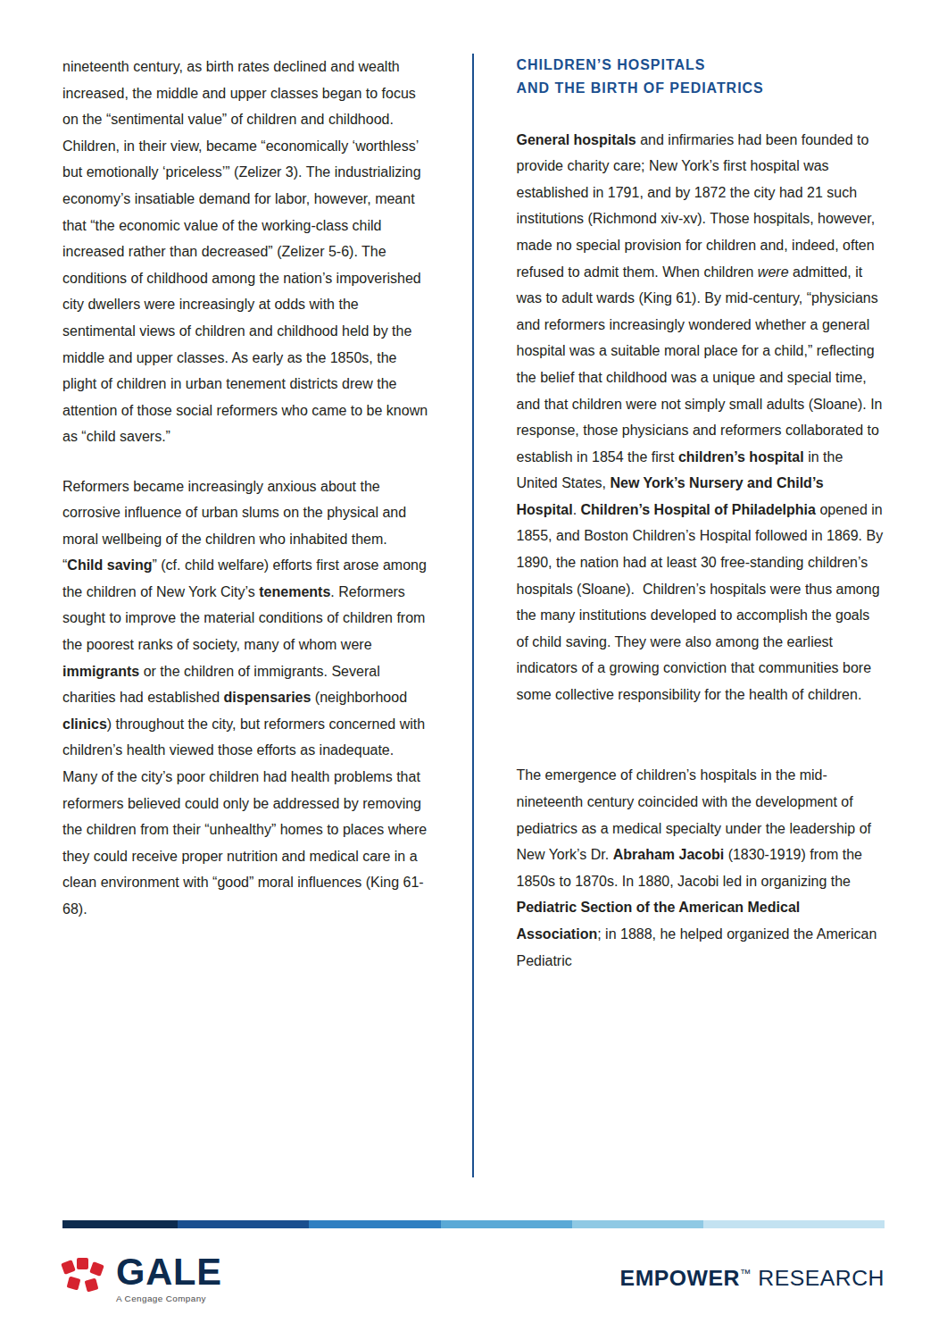nineteenth century, as birth rates declined and wealth increased, the middle and upper classes began to focus on the “sentimental value” of children and childhood. Children, in their view, became “economically ‘worthless’ but emotionally ‘priceless’” (Zelizer 3). The industrializing economy’s insatiable demand for labor, however, meant that “the economic value of the working-class child increased rather than decreased” (Zelizer 5-6). The conditions of childhood among the nation’s impoverished city dwellers were increasingly at odds with the sentimental views of children and childhood held by the middle and upper classes. As early as the 1850s, the plight of children in urban tenement districts drew the attention of those social reformers who came to be known as “child savers.”
Reformers became increasingly anxious about the corrosive influence of urban slums on the physical and moral wellbeing of the children who inhabited them. “Child saving” (cf. child welfare) efforts first arose among the children of New York City’s tenements. Reformers sought to improve the material conditions of children from the poorest ranks of society, many of whom were immigrants or the children of immigrants. Several charities had established dispensaries (neighborhood clinics) throughout the city, but reformers concerned with children’s health viewed those efforts as inadequate. Many of the city’s poor children had health problems that reformers believed could only be addressed by removing the children from their “unhealthy” homes to places where they could receive proper nutrition and medical care in a clean environment with “good” moral influences (King 61-68).
Children’s Hospitals
and the Birth of Pediatrics
General hospitals and infirmaries had been founded to provide charity care; New York’s first hospital was established in 1791, and by 1872 the city had 21 such institutions (Richmond xiv-xv). Those hospitals, however, made no special provision for children and, indeed, often refused to admit them. When children were admitted, it was to adult wards (King 61). By mid-century, “physicians and reformers increasingly wondered whether a general hospital was a suitable moral place for a child,” reflecting the belief that childhood was a unique and special time, and that children were not simply small adults (Sloane). In response, those physicians and reformers collaborated to establish in 1854 the first children’s hospital in the United States, New York’s Nursery and Child’s Hospital. Children’s Hospital of Philadelphia opened in 1855, and Boston Children’s Hospital followed in 1869. By 1890, the nation had at least 30 free-standing children’s hospitals (Sloane). Children’s hospitals were thus among the many institutions developed to accomplish the goals of child saving. They were also among the earliest indicators of a growing conviction that communities bore some collective responsibility for the health of children.
The emergence of children’s hospitals in the mid-nineteenth century coincided with the development of pediatrics as a medical specialty under the leadership of New York’s Dr. Abraham Jacobi (1830-1919) from the 1850s to 1870s. In 1880, Jacobi led in organizing the Pediatric Section of the American Medical Association; in 1888, he helped organized the American Pediatric
GALE A Cengage Company
EMPOWER™ RESEARCH